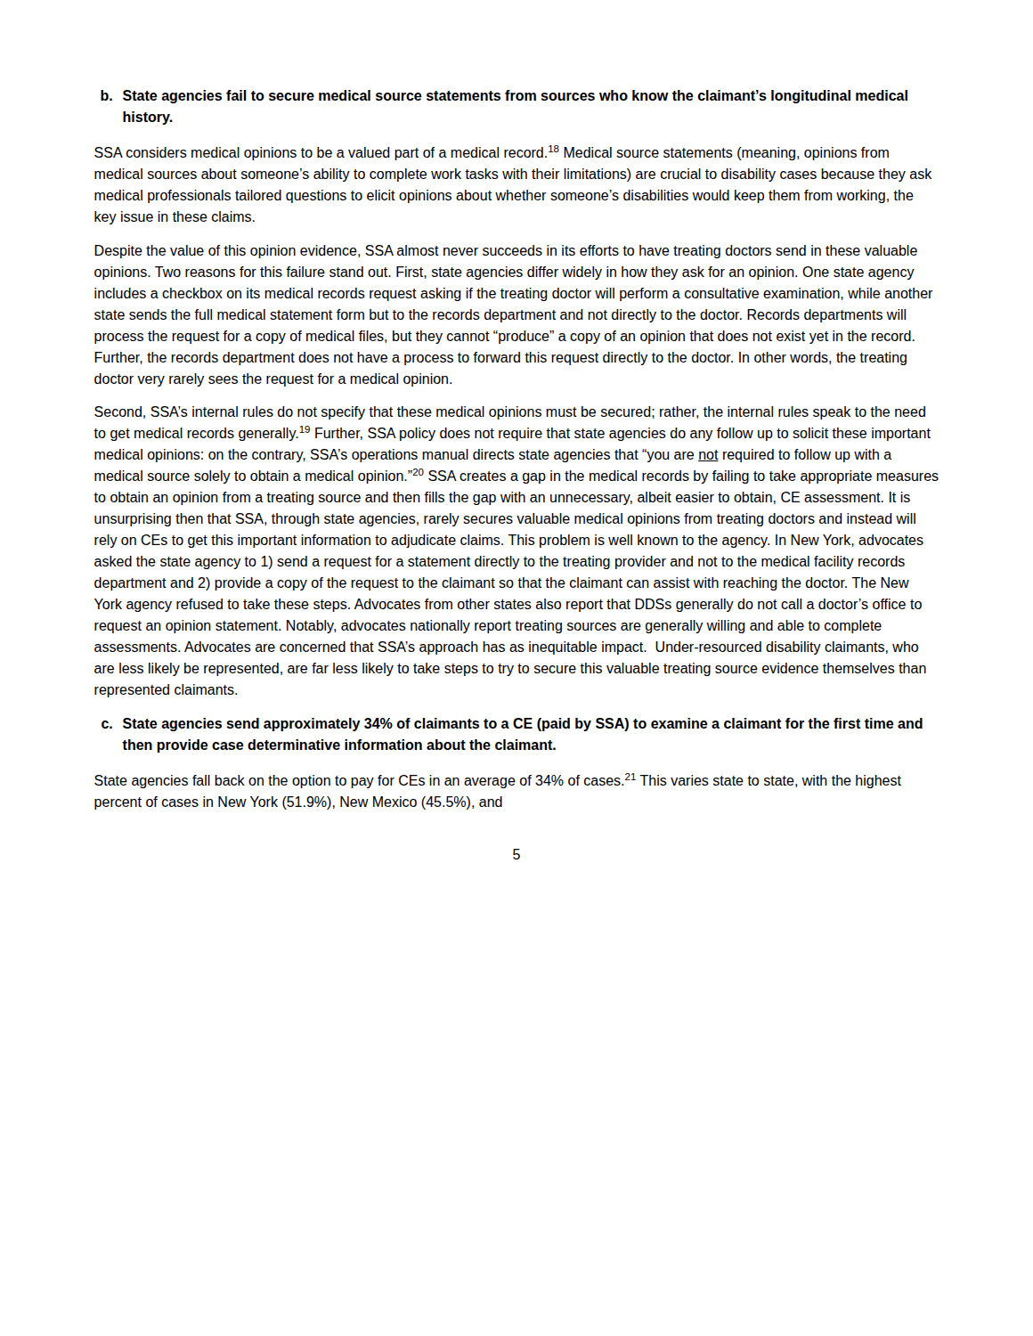State agencies fail to secure medical source statements from sources who know the claimant’s longitudinal medical history.
SSA considers medical opinions to be a valued part of a medical record.18 Medical source statements (meaning, opinions from medical sources about someone’s ability to complete work tasks with their limitations) are crucial to disability cases because they ask medical professionals tailored questions to elicit opinions about whether someone’s disabilities would keep them from working, the key issue in these claims.
Despite the value of this opinion evidence, SSA almost never succeeds in its efforts to have treating doctors send in these valuable opinions. Two reasons for this failure stand out. First, state agencies differ widely in how they ask for an opinion. One state agency includes a checkbox on its medical records request asking if the treating doctor will perform a consultative examination, while another state sends the full medical statement form but to the records department and not directly to the doctor. Records departments will process the request for a copy of medical files, but they cannot “produce” a copy of an opinion that does not exist yet in the record. Further, the records department does not have a process to forward this request directly to the doctor. In other words, the treating doctor very rarely sees the request for a medical opinion.
Second, SSA’s internal rules do not specify that these medical opinions must be secured; rather, the internal rules speak to the need to get medical records generally.19 Further, SSA policy does not require that state agencies do any follow up to solicit these important medical opinions: on the contrary, SSA’s operations manual directs state agencies that “you are not required to follow up with a medical source solely to obtain a medical opinion.”20 SSA creates a gap in the medical records by failing to take appropriate measures to obtain an opinion from a treating source and then fills the gap with an unnecessary, albeit easier to obtain, CE assessment. It is unsurprising then that SSA, through state agencies, rarely secures valuable medical opinions from treating doctors and instead will rely on CEs to get this important information to adjudicate claims. This problem is well known to the agency. In New York, advocates asked the state agency to 1) send a request for a statement directly to the treating provider and not to the medical facility records department and 2) provide a copy of the request to the claimant so that the claimant can assist with reaching the doctor. The New York agency refused to take these steps. Advocates from other states also report that DDSs generally do not call a doctor’s office to request an opinion statement. Notably, advocates nationally report treating sources are generally willing and able to complete assessments. Advocates are concerned that SSA’s approach has as inequitable impact. Under-resourced disability claimants, who are less likely be represented, are far less likely to take steps to try to secure this valuable treating source evidence themselves than represented claimants.
State agencies send approximately 34% of claimants to a CE (paid by SSA) to examine a claimant for the first time and then provide case determinative information about the claimant.
State agencies fall back on the option to pay for CEs in an average of 34% of cases.21 This varies state to state, with the highest percent of cases in New York (51.9%), New Mexico (45.5%), and
5